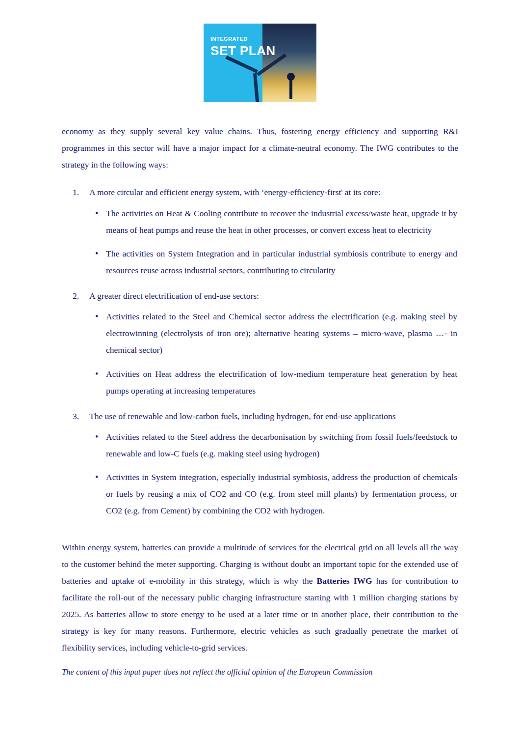INTEGRATED
SET PLAN
economy as they supply several key value chains. Thus, fostering energy efficiency and supporting R&I programmes in this sector will have a major impact for a climate-neutral economy. The IWG contributes to the strategy in the following ways:
A more circular and efficient energy system, with ‘energy-efficiency-first' at its core:
The activities on Heat & Cooling contribute to recover the industrial excess/waste heat, upgrade it by means of heat pumps and reuse the heat in other processes, or convert excess heat to electricity
The activities on System Integration and in particular industrial symbiosis contribute to energy and resources reuse across industrial sectors, contributing to circularity
A greater direct electrification of end-use sectors:
Activities related to the Steel and Chemical sector address the electrification (e.g. making steel by electrowinning (electrolysis of iron ore); alternative heating systems – micro-wave, plasma …- in chemical sector)
Activities on Heat address the electrification of low-medium temperature heat generation by heat pumps operating at increasing temperatures
The use of renewable and low-carbon fuels, including hydrogen, for end-use applications
Activities related to the Steel address the decarbonisation by switching from fossil fuels/feedstock to renewable and low-C fuels (e.g. making steel using hydrogen)
Activities in System integration, especially industrial symbiosis, address the production of chemicals or fuels by reusing a mix of CO2 and CO (e.g. from steel mill plants) by fermentation process, or CO2 (e.g. from Cement) by combining the CO2 with hydrogen.
Within energy system, batteries can provide a multitude of services for the electrical grid on all levels all the way to the customer behind the meter supporting. Charging is without doubt an important topic for the extended use of batteries and uptake of e-mobility in this strategy, which is why the Batteries IWG has for contribution to facilitate the roll-out of the necessary public charging infrastructure starting with 1 million charging stations by 2025. As batteries allow to store energy to be used at a later time or in another place, their contribution to the strategy is key for many reasons. Furthermore, electric vehicles as such gradually penetrate the market of flexibility services, including vehicle-to-grid services.
The content of this input paper does not reflect the official opinion of the European Commission